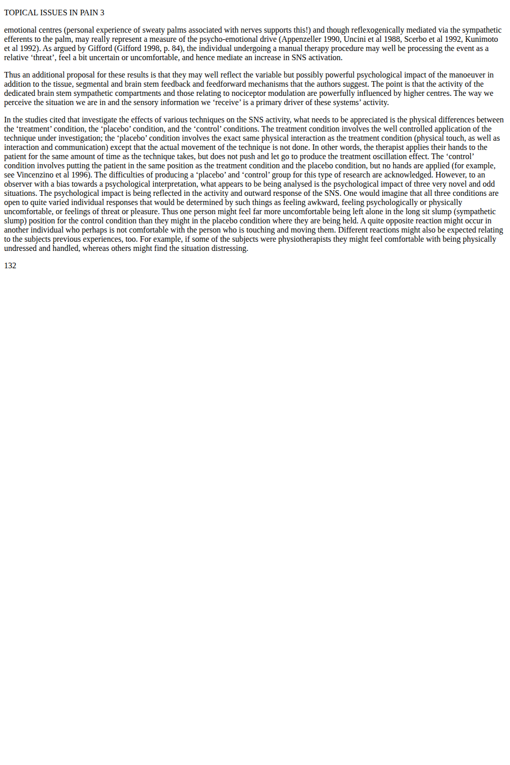TOPICAL ISSUES IN PAIN 3
emotional centres (personal experience of sweaty palms associated with nerves supports this!) and though reflexogenically mediated via the sympathetic efferents to the palm, may really represent a measure of the psycho-emotional drive (Appenzeller 1990, Uncini et al 1988, Scerbo et al 1992, Kunimoto et al 1992). As argued by Gifford (Gifford 1998, p. 84), the individual undergoing a manual therapy procedure may well be processing the event as a relative ‘threat’, feel a bit uncertain or uncomfortable, and hence mediate an increase in SNS activation.
Thus an additional proposal for these results is that they may well reflect the variable but possibly powerful psychological impact of the manoeuver in addition to the tissue, segmental and brain stem feedback and feedforward mechanisms that the authors suggest. The point is that the activity of the dedicated brain stem sympathetic compartments and those relating to nociceptor modulation are powerfully influenced by higher centres. The way we perceive the situation we are in and the sensory information we ‘receive’ is a primary driver of these systems’ activity.
In the studies cited that investigate the effects of various techniques on the SNS activity, what needs to be appreciated is the physical differences between the ‘treatment’ condition, the ‘placebo’ condition, and the ‘control’ conditions. The treatment condition involves the well controlled application of the technique under investigation; the ‘placebo’ condition involves the exact same physical interaction as the treatment condition (physical touch, as well as interaction and communication) except that the actual movement of the technique is not done. In other words, the therapist applies their hands to the patient for the same amount of time as the technique takes, but does not push and let go to produce the treatment oscillation effect. The ‘control’ condition involves putting the patient in the same position as the treatment condition and the placebo condition, but no hands are applied (for example, see Vincenzino et al 1996). The difficulties of producing a ‘placebo’ and ‘control’ group for this type of research are acknowledged. However, to an observer with a bias towards a psychological interpretation, what appears to be being analysed is the psychological impact of three very novel and odd situations. The psychological impact is being reflected in the activity and outward response of the SNS. One would imagine that all three conditions are open to quite varied individual responses that would be determined by such things as feeling awkward, feeling psychologically or physically uncomfortable, or feelings of threat or pleasure. Thus one person might feel far more uncomfortable being left alone in the long sit slump (sympathetic slump) position for the control condition than they might in the placebo condition where they are being held. A quite opposite reaction might occur in another individual who perhaps is not comfortable with the person who is touching and moving them. Different reactions might also be expected relating to the subjects previous experiences, too. For example, if some of the subjects were physiotherapists they might feel comfortable with being physically undressed and handled, whereas others might find the situation distressing.
132